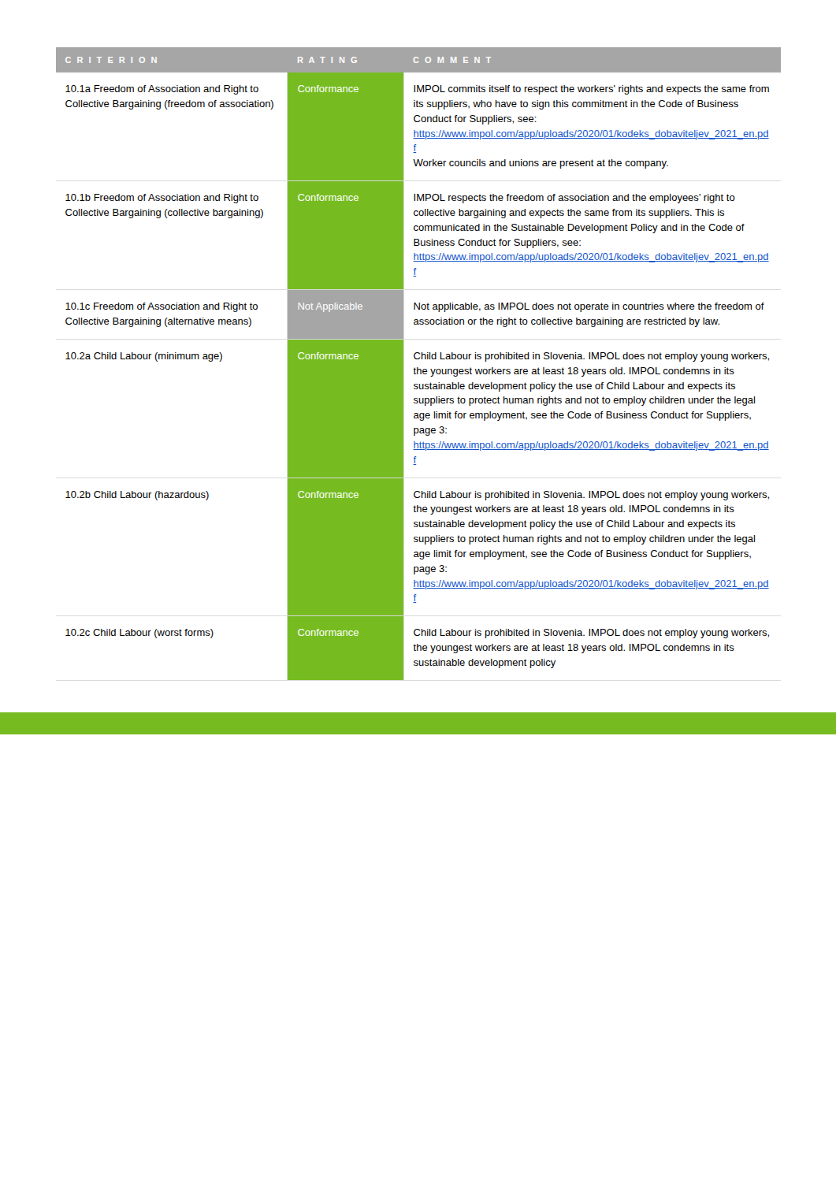| C R I T E R I O N | R A T I N G | C O M M E N T |
| --- | --- | --- |
| 10.1a Freedom of Association and Right to Collective Bargaining (freedom of association) | Conformance | IMPOL commits itself to respect the workers' rights and expects the same from its suppliers, who have to sign this commitment in the Code of Business Conduct for Suppliers, see: https://www.impol.com/app/uploads/2020/01/kodeks_dobaviteljev_2021_en.pdf Worker councils and unions are present at the company. |
| 10.1b Freedom of Association and Right to Collective Bargaining (collective bargaining) | Conformance | IMPOL respects the freedom of association and the employees’ right to collective bargaining and expects the same from its suppliers. This is communicated in the Sustainable Development Policy and in the Code of Business Conduct for Suppliers, see: https://www.impol.com/app/uploads/2020/01/kodeks_dobaviteljev_2021_en.pdf |
| 10.1c Freedom of Association and Right to Collective Bargaining (alternative means) | Not Applicable | Not applicable, as IMPOL does not operate in countries where the freedom of association or the right to collective bargaining are restricted by law. |
| 10.2a Child Labour (minimum age) | Conformance | Child Labour is prohibited in Slovenia. IMPOL does not employ young workers, the youngest workers are at least 18 years old. IMPOL condemns in its sustainable development policy the use of Child Labour and expects its suppliers to protect human rights and not to employ children under the legal age limit for employment, see the Code of Business Conduct for Suppliers, page 3: https://www.impol.com/app/uploads/2020/01/kodeks_dobaviteljev_2021_en.pdf |
| 10.2b Child Labour (hazardous) | Conformance | Child Labour is prohibited in Slovenia. IMPOL does not employ young workers, the youngest workers are at least 18 years old. IMPOL condemns in its sustainable development policy the use of Child Labour and expects its suppliers to protect human rights and not to employ children under the legal age limit for employment, see the Code of Business Conduct for Suppliers, page 3: https://www.impol.com/app/uploads/2020/01/kodeks_dobaviteljev_2021_en.pdf |
| 10.2c Child Labour (worst forms) | Conformance | Child Labour is prohibited in Slovenia. IMPOL does not employ young workers, the youngest workers are at least 18 years old. IMPOL condemns in its sustainable development policy |